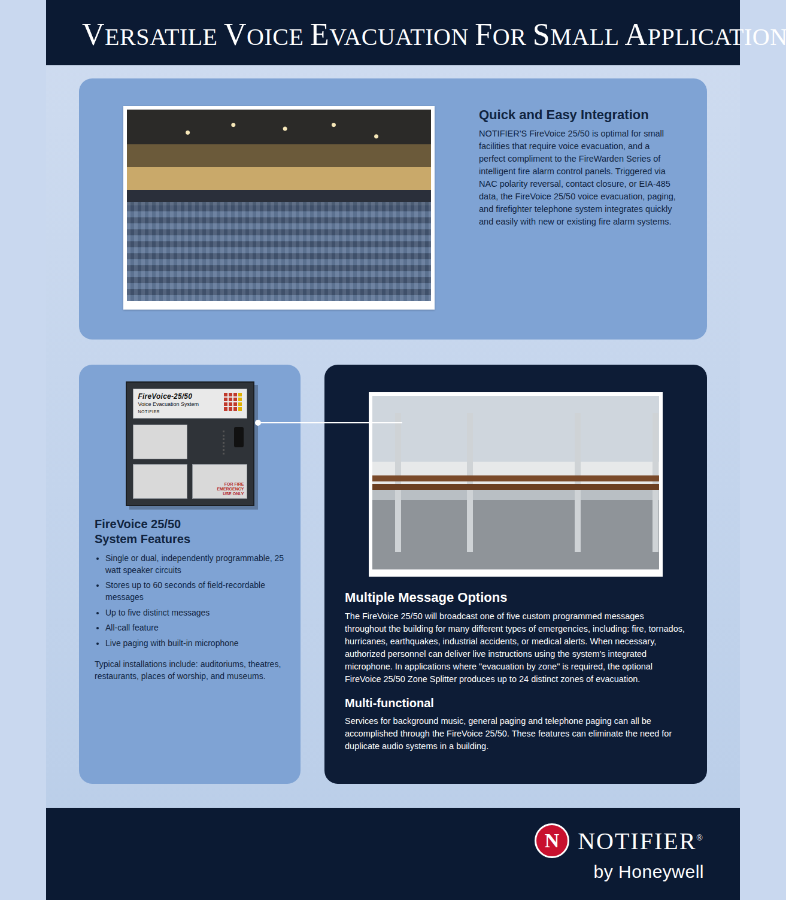VERSATILE VOICE EVACUATION FOR SMALL APPLICATIONS
Quick and Easy Integration
NOTIFIER'S FireVoice 25/50 is optimal for small facilities that require voice evacuation, and a perfect compliment to the FireWarden Series of intelligent fire alarm control panels. Triggered via NAC polarity reversal, contact closure, or EIA-485 data, the FireVoice 25/50 voice evacuation, paging, and firefighter telephone system integrates quickly and easily with new or existing fire alarm systems.
FireVoice-25/50 Voice Evacuation System
NOTIFIER
FOR FIRE
EMERGENCY
USE ONLY
FireVoice 25/50
System Features
Single or dual, independently programmable, 25 watt speaker circuits
Stores up to 60 seconds of field-recordable messages
Up to five distinct messages
All-call feature
Live paging with built-in microphone
Typical installations include: auditoriums, theatres, restaurants, places of worship, and museums.
Multiple Message Options
The FireVoice 25/50 will broadcast one of five custom programmed messages throughout the building for many different types of emergencies, including: fire, tornados, hurricanes, earthquakes, industrial accidents, or medical alerts. When necessary, authorized personnel can deliver live instructions using the system's integrated microphone. In applications where "evacuation by zone" is required, the optional FireVoice 25/50 Zone Splitter produces up to 24 distinct zones of evacuation.
Multi-functional
Services for background music, general paging and telephone paging can all be accomplished through the FireVoice 25/50. These features can eliminate the need for duplicate audio systems in a building.
N NOTIFIER®
by Honeywell